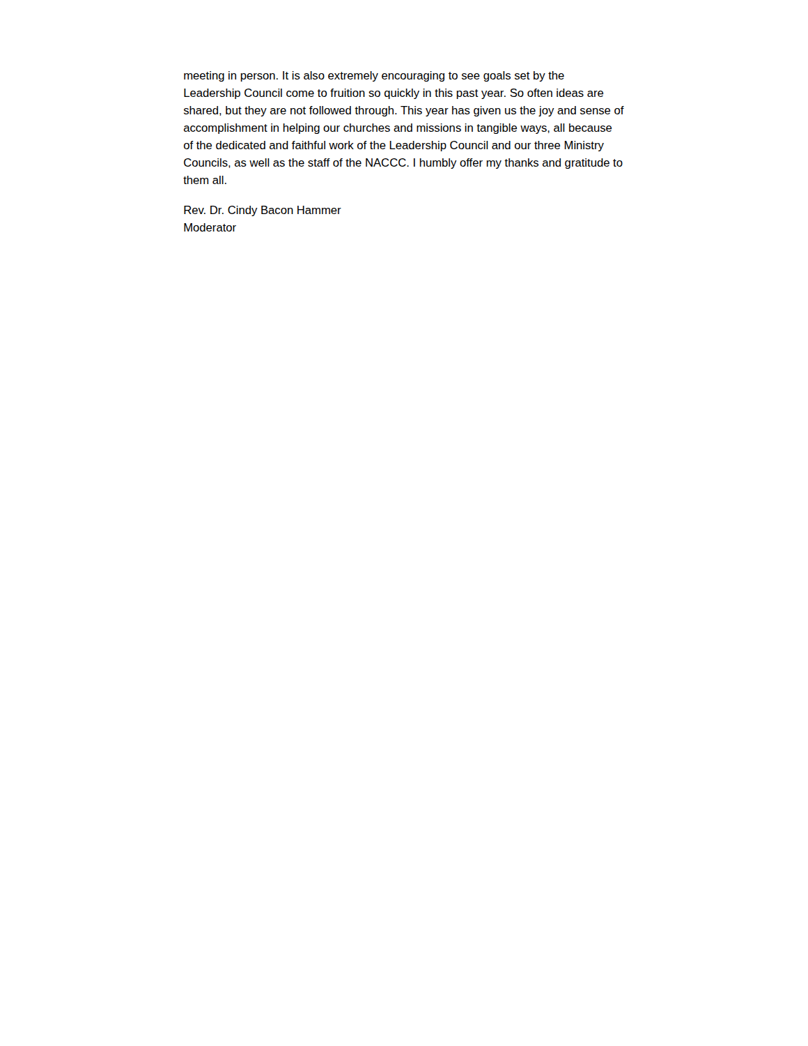meeting in person. It is also extremely encouraging to see goals set by the Leadership Council come to fruition so quickly in this past year. So often ideas are shared, but they are not followed through. This year has given us the joy and sense of accomplishment in helping our churches and missions in tangible ways, all because of the dedicated and faithful work of the Leadership Council and our three Ministry Councils, as well as the staff of the NACCC. I humbly offer my thanks and gratitude to them all.
Rev. Dr. Cindy Bacon Hammer Moderator